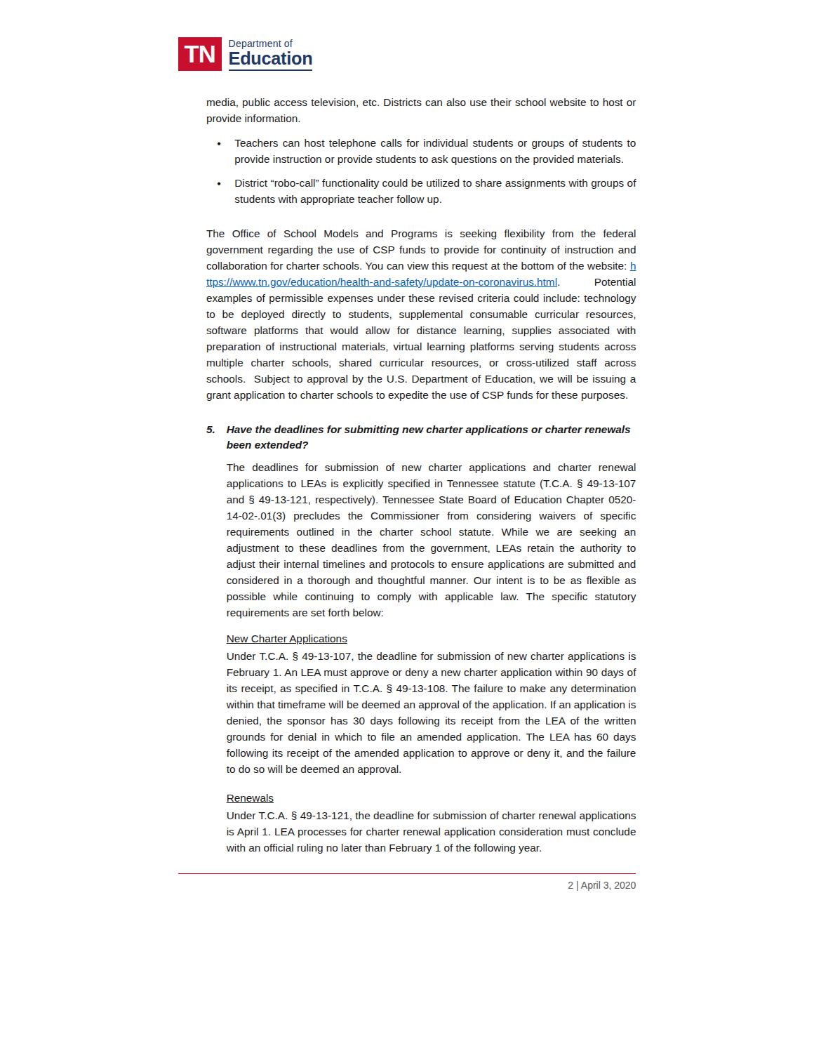TN
Department of
Education
media, public access television, etc. Districts can also use their school website to host or provide information.
Teachers can host telephone calls for individual students or groups of students to provide instruction or provide students to ask questions on the provided materials.
District “robo-call” functionality could be utilized to share assignments with groups of students with appropriate teacher follow up.
The Office of School Models and Programs is seeking flexibility from the federal government regarding the use of CSP funds to provide for continuity of instruction and collaboration for charter schools. You can view this request at the bottom of the website: https://www.tn.gov/education/health-and-safety/update-on-coronavirus.html. Potential examples of permissible expenses under these revised criteria could include: technology to be deployed directly to students, supplemental consumable curricular resources, software platforms that would allow for distance learning, supplies associated with preparation of instructional materials, virtual learning platforms serving students across multiple charter schools, shared curricular resources, or cross-utilized staff across schools. Subject to approval by the U.S. Department of Education, we will be issuing a grant application to charter schools to expedite the use of CSP funds for these purposes.
5.
Have the deadlines for submitting new charter applications or charter renewals been extended?
The deadlines for submission of new charter applications and charter renewal applications to LEAs is explicitly specified in Tennessee statute (T.C.A. § 49-13-107 and § 49-13-121, respectively). Tennessee State Board of Education Chapter 0520-14-02-.01(3) precludes the Commissioner from considering waivers of specific requirements outlined in the charter school statute. While we are seeking an adjustment to these deadlines from the government, LEAs retain the authority to adjust their internal timelines and protocols to ensure applications are submitted and considered in a thorough and thoughtful manner. Our intent is to be as flexible as possible while continuing to comply with applicable law. The specific statutory requirements are set forth below:
New Charter Applications
Under T.C.A. § 49-13-107, the deadline for submission of new charter applications is February 1. An LEA must approve or deny a new charter application within 90 days of its receipt, as specified in T.C.A. § 49-13-108. The failure to make any determination within that timeframe will be deemed an approval of the application. If an application is denied, the sponsor has 30 days following its receipt from the LEA of the written grounds for denial in which to file an amended application. The LEA has 60 days following its receipt of the amended application to approve or deny it, and the failure to do so will be deemed an approval.
Renewals
Under T.C.A. § 49-13-121, the deadline for submission of charter renewal applications is April 1. LEA processes for charter renewal application consideration must conclude with an official ruling no later than February 1 of the following year.
2 | April 3, 2020